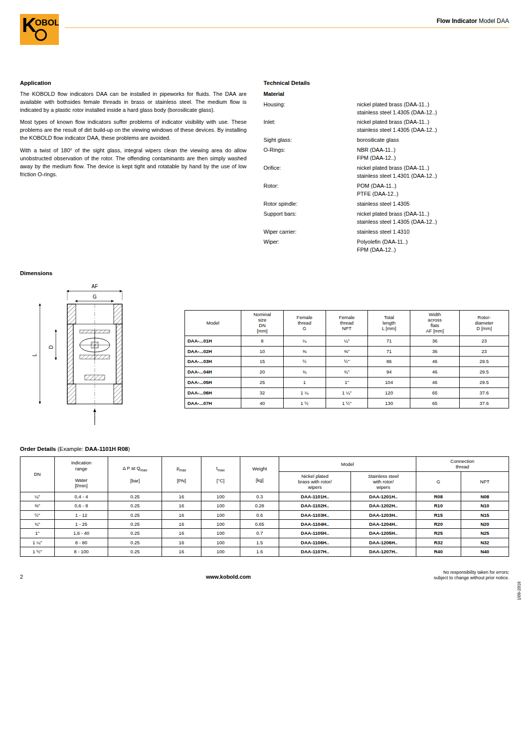K OBOLD
Flow Indicator Model DAA
Application
The KOBOLD flow indicators DAA can be installed in pipeworks for fluids. The DAA are available with bothsides female threads in brass or stainless steel. The medium flow is indicated by a plastic rotor installed inside a hard glass body (borosilicate glass).
Most types of known flow indicators suffer problems of indicator visibility with use. These problems are the result of dirt build-up on the viewing windows of these devices. By installing the KOBOLD flow indicator DAA, these problems are avoided.
With a twist of 180° of the sight glass, integral wipers clean the viewing area do allow unobstructed observation of the rotor. The offending contaminants are then simply washed away by the medium flow. The device is kept tight and rotatable by hand by the use of low friction O-rings.
Technical Details
Material
| Housing: | nickel plated brass (DAA-11..) stainless steel 1.4305 (DAA-12..) |
| Inlet: | nickel plated brass (DAA-11..) stainless steel 1.4305 (DAA-12..) |
| Sight glass: | borosilicate glass |
| O-Rings: | NBR (DAA-11..) FPM (DAA-12..) |
| Orifice: | nickel plated brass (DAA-11..) stainless steel 1.4301 (DAA-12..) |
| Rotor: | POM (DAA-11..) PTFE (DAA-12..) |
| Rotor spindle: | stainless steel 1.4305 |
| Support bars: | nickel plated brass (DAA-11..) stainless steel 1.4305 (DAA-12..) |
| Wiper carrier: | stainless steel 1.4310 |
| Wiper: | Polyolefin (DAA-11..) FPM (DAA-12..) |
Dimensions
AF G D L
| Model | Nominal size DN [mm] | Female thread G | Female thread NPT | Total length L [mm] | Width across flats AF [mm] | Rotor- diameter D [mm] |
| --- | --- | --- | --- | --- | --- | --- |
| DAA-...01H | 8 | ¼ | ¼" | 71 | 36 | 23 |
| DAA-...02H | 10 | ⅜ | ⅜" | 71 | 36 | 23 |
| DAA-...03H | 15 | ½ | ½" | 86 | 46 | 29.5 |
| DAA-...04H | 20 | ¾ | ¾" | 94 | 46 | 29.5 |
| DAA-...05H | 25 | 1 | 1" | 104 | 46 | 29.5 |
| DAA-...06H | 32 | 1 ¼ | 1 ¼" | 120 | 65 | 37.6 |
| DAA-...07H | 40 | 1 ½ | 1 ½" | 130 | 65 | 37.6 |
Order Details (Example: DAA-1101H R08)
| DN | Indication range Water [l/min] | Δ P at Q max [bar] | p max [PN] | t max [°C] | Weight [kg] | Model | Connection thread |
| --- | --- | --- | --- | --- | --- | --- | --- |
| Nickel plated brass with rotor/ wipers | Stainless steel with rotor/ wipers | G | NPT |
| ¼" | 0,4 - 4 | 0.25 | 16 | 100 | 0.3 | DAA-1101H.. | DAA-1201H.. | R08 | N08 |
| ⅜" | 0,6 - 8 | 0.25 | 16 | 100 | 0.28 | DAA-1102H.. | DAA-1202H.. | R10 | N10 |
| ½" | 1 - 12 | 0.25 | 16 | 100 | 0.6 | DAA-1103H.. | DAA-1203H.. | R15 | N15 |
| ¾" | 1 - 25 | 0.25 | 16 | 100 | 0.65 | DAA-1104H.. | DAA-1204H.. | R20 | N20 |
| 1" | 1,6 - 40 | 0.25 | 16 | 100 | 0.7 | DAA-1105H.. | DAA-1205H.. | R25 | N25 |
| 1 ¼" | 8 - 80 | 0.25 | 16 | 100 | 1.5 | DAA-1106H.. | DAA-1206H.. | R32 | N32 |
| 1 ½" | 8 - 100 | 0.25 | 16 | 100 | 1.6 | DAA-1107H.. | DAA-1207H.. | R40 | N40 |
2
www.kobold.com
No responsibility taken for errors;
subject to change without prior notice.
1/09-2016